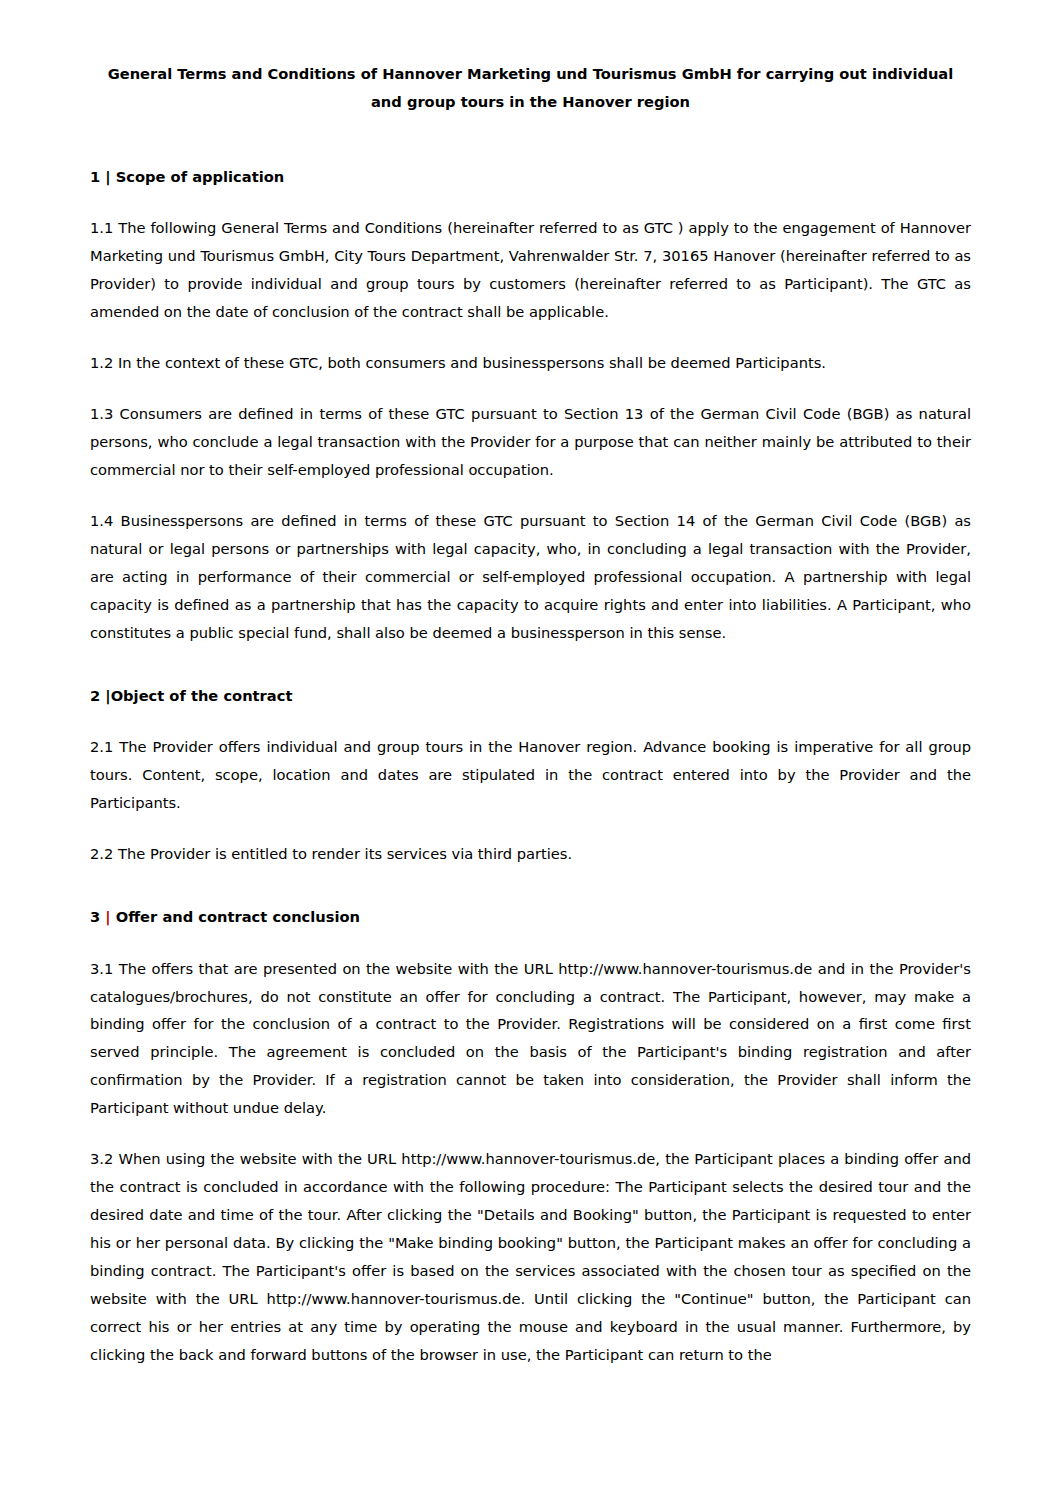General Terms and Conditions of Hannover Marketing und Tourismus GmbH for carrying out individual and group tours in the Hanover region
1 | Scope of application
1.1 The following General Terms and Conditions (hereinafter referred to as GTC ) apply to the engagement of Hannover Marketing und Tourismus GmbH, City Tours Department, Vahrenwalder Str. 7, 30165 Hanover (hereinafter referred to as Provider) to provide individual and group tours by customers (hereinafter referred to as Participant). The GTC as amended on the date of conclusion of the contract shall be applicable.
1.2 In the context of these GTC, both consumers and businesspersons shall be deemed Participants.
1.3 Consumers are defined in terms of these GTC pursuant to Section 13 of the German Civil Code (BGB) as natural persons, who conclude a legal transaction with the Provider for a purpose that can neither mainly be attributed to their commercial nor to their self-employed professional occupation.
1.4 Businesspersons are defined in terms of these GTC pursuant to Section 14 of the German Civil Code (BGB) as natural or legal persons or partnerships with legal capacity, who, in concluding a legal transaction with the Provider, are acting in performance of their commercial or self-employed professional occupation. A partnership with legal capacity is defined as a partnership that has the capacity to acquire rights and enter into liabilities. A Participant, who constitutes a public special fund, shall also be deemed a businessperson in this sense.
2 |Object of the contract
2.1 The Provider offers individual and group tours in the Hanover region. Advance booking is imperative for all group tours. Content, scope, location and dates are stipulated in the contract entered into by the Provider and the Participants.
2.2 The Provider is entitled to render its services via third parties.
3 | Offer and contract conclusion
3.1 The offers that are presented on the website with the URL http://www.hannover-tourismus.de and in the Provider's catalogues/brochures, do not constitute an offer for concluding a contract. The Participant, however, may make a binding offer for the conclusion of a contract to the Provider. Registrations will be considered on a first come first served principle. The agreement is concluded on the basis of the Participant's binding registration and after confirmation by the Provider. If a registration cannot be taken into consideration, the Provider shall inform the Participant without undue delay.
3.2 When using the website with the URL http://www.hannover-tourismus.de, the Participant places a binding offer and the contract is concluded in accordance with the following procedure: The Participant selects the desired tour and the desired date and time of the tour. After clicking the "Details and Booking" button, the Participant is requested to enter his or her personal data. By clicking the "Make binding booking" button, the Participant makes an offer for concluding a binding contract. The Participant's offer is based on the services associated with the chosen tour as specified on the website with the URL http://www.hannover-tourismus.de. Until clicking the "Continue" button, the Participant can correct his or her entries at any time by operating the mouse and keyboard in the usual manner. Furthermore, by clicking the back and forward buttons of the browser in use, the Participant can return to the